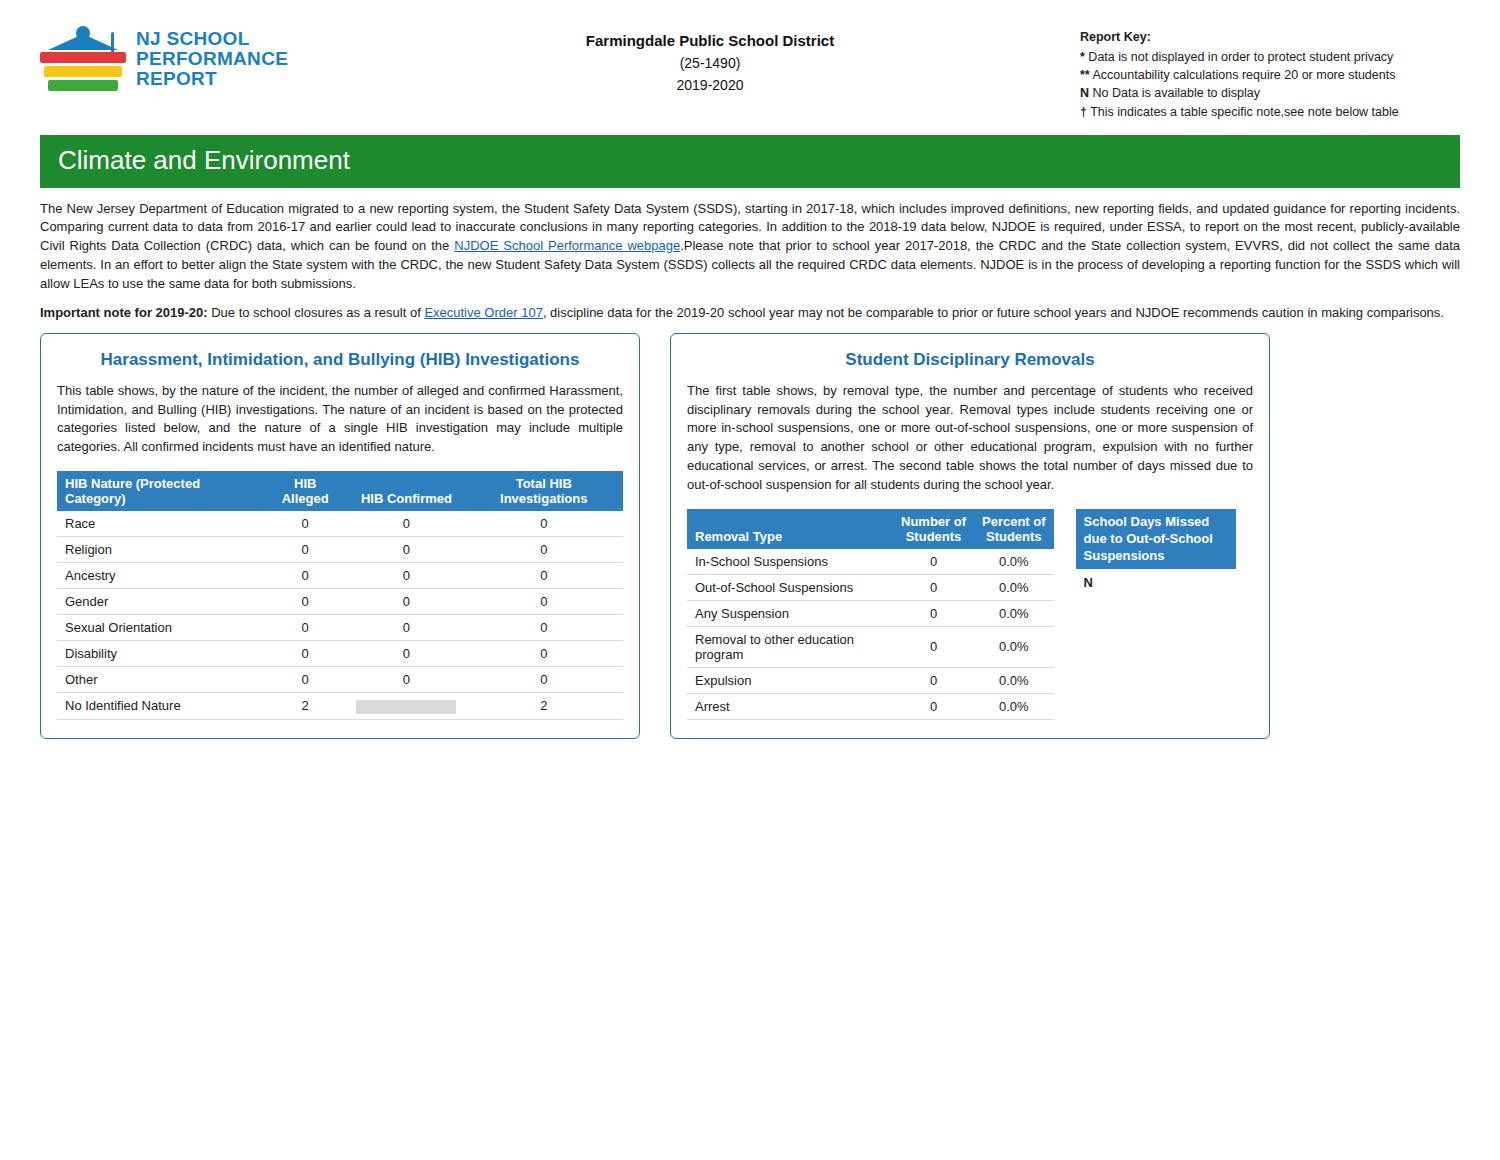NJ SCHOOL PERFORMANCE REPORT
Farmingdale Public School District
(25-1490)
2019-2020
Report Key:
* Data is not displayed in order to protect student privacy
** Accountability calculations require 20 or more students
N No Data is available to display
† This indicates a table specific note,see note below table
Climate and Environment
The New Jersey Department of Education migrated to a new reporting system, the Student Safety Data System (SSDS), starting in 2017-18, which includes improved definitions, new reporting fields, and updated guidance for reporting incidents. Comparing current data to data from 2016-17 and earlier could lead to inaccurate conclusions in many reporting categories. In addition to the 2018-19 data below, NJDOE is required, under ESSA, to report on the most recent, publicly-available Civil Rights Data Collection (CRDC) data, which can be found on the NJDOE School Performance webpage.Please note that prior to school year 2017-2018, the CRDC and the State collection system, EVVRS, did not collect the same data elements. In an effort to better align the State system with the CRDC, the new Student Safety Data System (SSDS) collects all the required CRDC data elements. NJDOE is in the process of developing a reporting function for the SSDS which will allow LEAs to use the same data for both submissions.
Important note for 2019-20: Due to school closures as a result of Executive Order 107, discipline data for the 2019-20 school year may not be comparable to prior or future school years and NJDOE recommends caution in making comparisons.
Harassment, Intimidation, and Bullying (HIB) Investigations
This table shows, by the nature of the incident, the number of alleged and confirmed Harassment, Intimidation, and Bulling (HIB) investigations. The nature of an incident is based on the protected categories listed below, and the nature of a single HIB investigation may include multiple categories. All confirmed incidents must have an identified nature.
| HIB Nature (Protected Category) | HIB Alleged | HIB Confirmed | Total HIB Investigations |
| --- | --- | --- | --- |
| Race | 0 | 0 | 0 |
| Religion | 0 | 0 | 0 |
| Ancestry | 0 | 0 | 0 |
| Gender | 0 | 0 | 0 |
| Sexual Orientation | 0 | 0 | 0 |
| Disability | 0 | 0 | 0 |
| Other | 0 | 0 | 0 |
| No Identified Nature | 2 | | 2 |
Student Disciplinary Removals
The first table shows, by removal type, the number and percentage of students who received disciplinary removals during the school year. Removal types include students receiving one or more in-school suspensions, one or more out-of-school suspensions, one or more suspension of any type, removal to another school or other educational program, expulsion with no further educational services, or arrest. The second table shows the total number of days missed due to out-of-school suspension for all students during the school year.
| Removal Type | Number of Students | Percent of Students |
| --- | --- | --- |
| In-School Suspensions | 0 | 0.0% |
| Out-of-School Suspensions | 0 | 0.0% |
| Any Suspension | 0 | 0.0% |
| Removal to other education program | 0 | 0.0% |
| Expulsion | 0 | 0.0% |
| Arrest | 0 | 0.0% |
School Days Missed due to Out-of-School Suspensions
N